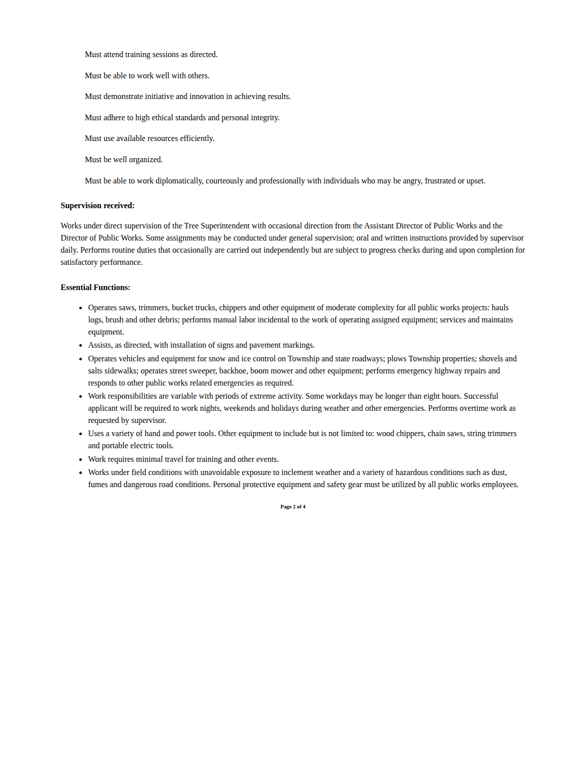Must attend training sessions as directed.
Must be able to work well with others.
Must demonstrate initiative and innovation in achieving results.
Must adhere to high ethical standards and personal integrity.
Must use available resources efficiently.
Must be well organized.
Must be able to work diplomatically, courteously and professionally with individuals who may be angry, frustrated or upset.
Supervision received:
Works under direct supervision of the Tree Superintendent with occasional direction from the Assistant Director of Public Works and the Director of Public Works. Some assignments may be conducted under general supervision; oral and written instructions provided by supervisor daily. Performs routine duties that occasionally are carried out independently but are subject to progress checks during and upon completion for satisfactory performance.
Essential Functions:
Operates saws, trimmers, bucket trucks, chippers and other equipment of moderate complexity for all public works projects: hauls logs, brush and other debris; performs manual labor incidental to the work of operating assigned equipment; services and maintains equipment.
Assists, as directed, with installation of signs and pavement markings.
Operates vehicles and equipment for snow and ice control on Township and state roadways; plows Township properties; shovels and salts sidewalks; operates street sweeper, backhoe, boom mower and other equipment; performs emergency highway repairs and responds to other public works related emergencies as required.
Work responsibilities are variable with periods of extreme activity. Some workdays may be longer than eight hours. Successful applicant will be required to work nights, weekends and holidays during weather and other emergencies. Performs overtime work as requested by supervisor.
Uses a variety of hand and power tools. Other equipment to include but is not limited to: wood chippers, chain saws, string trimmers and portable electric tools.
Work requires minimal travel for training and other events.
Works under field conditions with unavoidable exposure to inclement weather and a variety of hazardous conditions such as dust, fumes and dangerous road conditions. Personal protective equipment and safety gear must be utilized by all public works employees.
Page 2 of 4